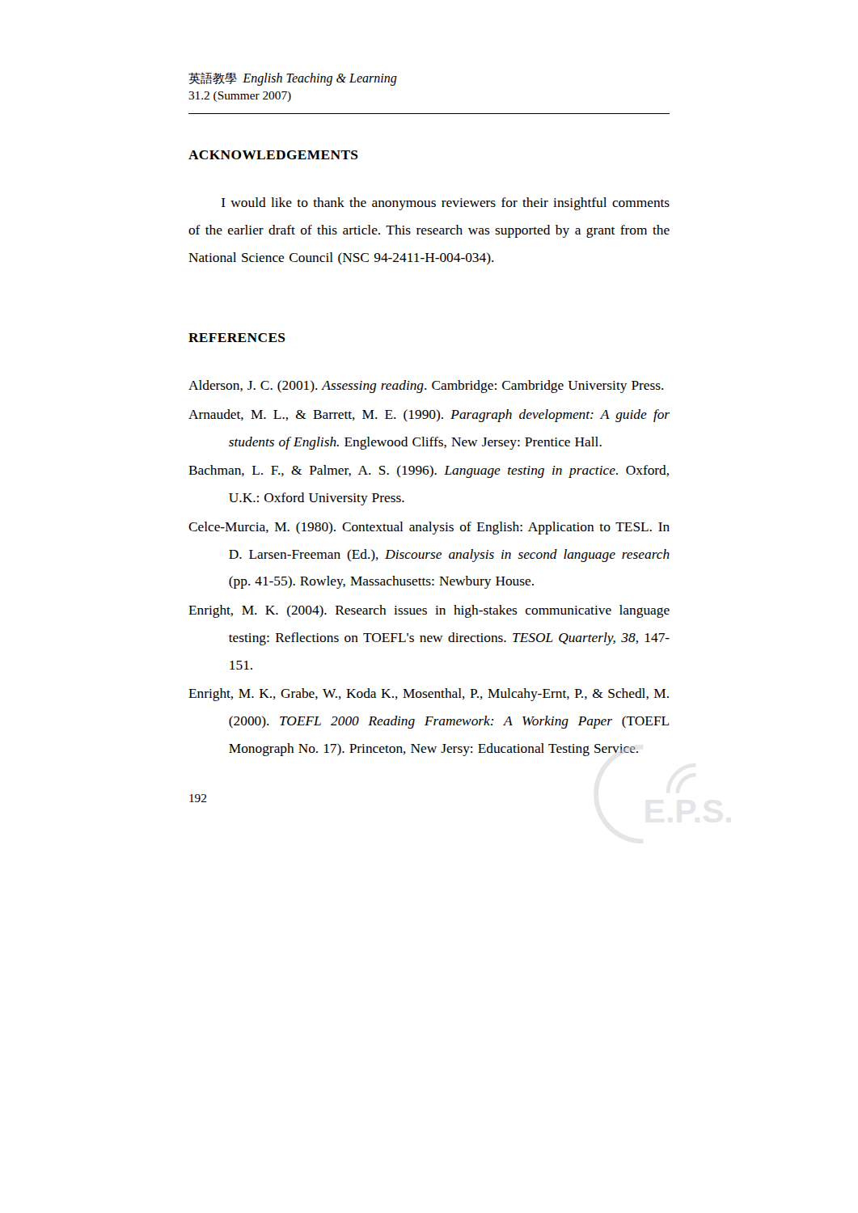英語教學 English Teaching & Learning
31.2 (Summer 2007)
ACKNOWLEDGEMENTS
I would like to thank the anonymous reviewers for their insightful comments of the earlier draft of this article. This research was supported by a grant from the National Science Council (NSC 94-2411-H-004-034).
REFERENCES
Alderson, J. C. (2001). Assessing reading. Cambridge: Cambridge University Press.
Arnaudet, M. L., & Barrett, M. E. (1990). Paragraph development: A guide for students of English. Englewood Cliffs, New Jersey: Prentice Hall.
Bachman, L. F., & Palmer, A. S. (1996). Language testing in practice. Oxford, U.K.: Oxford University Press.
Celce-Murcia, M. (1980). Contextual analysis of English: Application to TESL. In D. Larsen-Freeman (Ed.), Discourse analysis in second language research (pp. 41-55). Rowley, Massachusetts: Newbury House.
Enright, M. K. (2004). Research issues in high-stakes communicative language testing: Reflections on TOEFL's new directions. TESOL Quarterly, 38, 147-151.
Enright, M. K., Grabe, W., Koda K., Mosenthal, P., Mulcahy-Ernt, P., & Schedl, M. (2000). TOEFL 2000 Reading Framework: A Working Paper (TOEFL Monograph No. 17). Princeton, New Jersy: Educational Testing Service.
192
E.P.S.